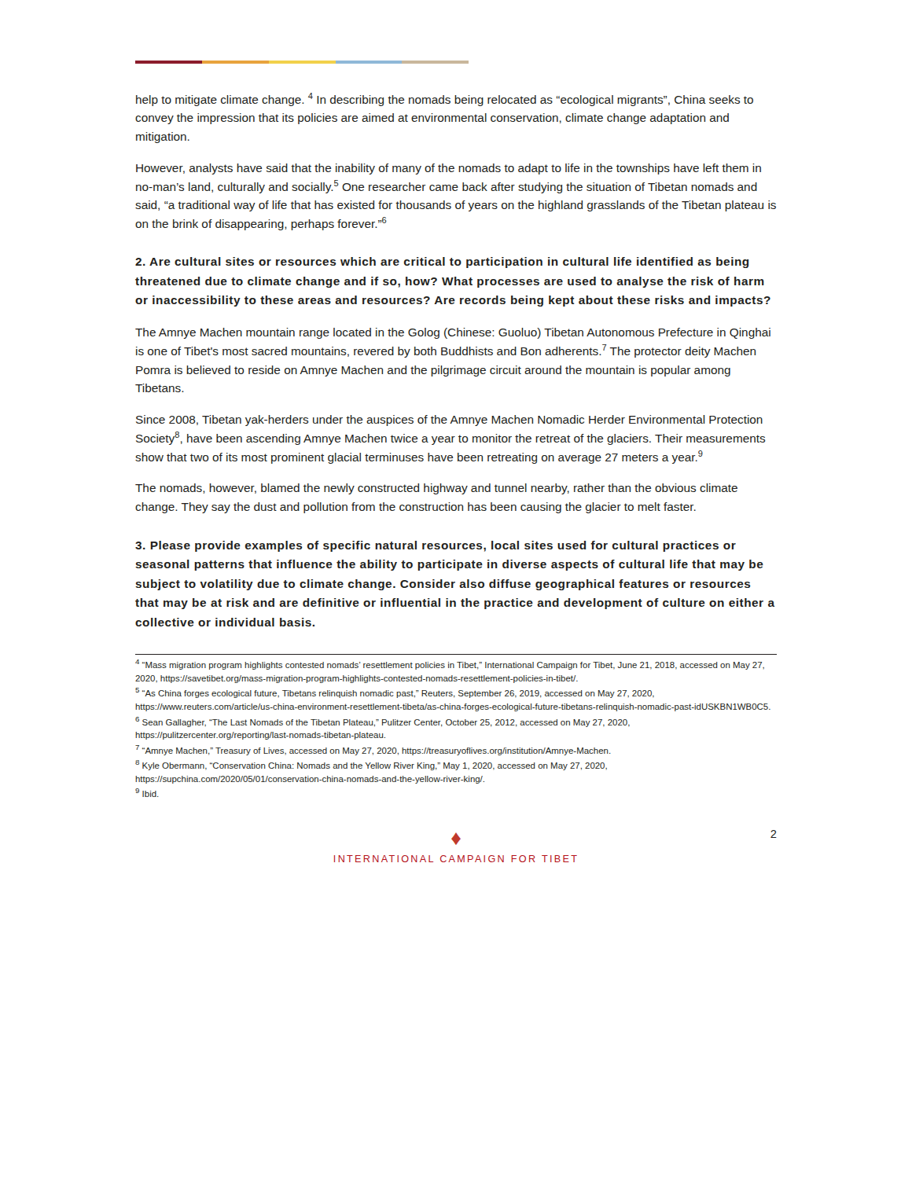help to mitigate climate change. 4 In describing the nomads being relocated as “ecological migrants”, China seeks to convey the impression that its policies are aimed at environmental conservation, climate change adaptation and mitigation.
However, analysts have said that the inability of many of the nomads to adapt to life in the townships have left them in no-man’s land, culturally and socially.5 One researcher came back after studying the situation of Tibetan nomads and said, “a traditional way of life that has existed for thousands of years on the highland grasslands of the Tibetan plateau is on the brink of disappearing, perhaps forever.”6
2. Are cultural sites or resources which are critical to participation in cultural life identified as being threatened due to climate change and if so, how? What processes are used to analyse the risk of harm or inaccessibility to these areas and resources? Are records being kept about these risks and impacts?
The Amnye Machen mountain range located in the Golog (Chinese: Guoluo) Tibetan Autonomous Prefecture in Qinghai is one of Tibet's most sacred mountains, revered by both Buddhists and Bon adherents.7 The protector deity Machen Pomra is believed to reside on Amnye Machen and the pilgrimage circuit around the mountain is popular among Tibetans.
Since 2008, Tibetan yak-herders under the auspices of the Amnye Machen Nomadic Herder Environmental Protection Society8, have been ascending Amnye Machen twice a year to monitor the retreat of the glaciers. Their measurements show that two of its most prominent glacial terminuses have been retreating on average 27 meters a year.9
The nomads, however, blamed the newly constructed highway and tunnel nearby, rather than the obvious climate change. They say the dust and pollution from the construction has been causing the glacier to melt faster.
3. Please provide examples of specific natural resources, local sites used for cultural practices or seasonal patterns that influence the ability to participate in diverse aspects of cultural life that may be subject to volatility due to climate change. Consider also diffuse geographical features or resources that may be at risk and are definitive or influential in the practice and development of culture on either a collective or individual basis.
4 “Mass migration program highlights contested nomads’ resettlement policies in Tibet,” International Campaign for Tibet, June 21, 2018, accessed on May 27, 2020, https://savetibet.org/mass-migration-program-highlights-contested-nomads-resettlement-policies-in-tibet/.
5 “As China forges ecological future, Tibetans relinquish nomadic past,” Reuters, September 26, 2019, accessed on May 27, 2020, https://www.reuters.com/article/us-china-environment-resettlement-tibeta/as-china-forges-ecological-future-tibetans-relinquish-nomadic-past-idUSKBN1WB0C5.
6 Sean Gallagher, “The Last Nomads of the Tibetan Plateau,” Pulitzer Center, October 25, 2012, accessed on May 27, 2020, https://pulitzercenter.org/reporting/last-nomads-tibetan-plateau.
7 “Amnye Machen,” Treasury of Lives, accessed on May 27, 2020, https://treasuryoflives.org/institution/Amnye-Machen.
8 Kyle Obermann, “Conservation China: Nomads and the Yellow River King,” May 1, 2020, accessed on May 27, 2020, https://supchina.com/2020/05/01/conservation-china-nomads-and-the-yellow-river-king/.
9 Ibid.
2
♦
INTERNATIONAL CAMPAIGN FOR TIBET